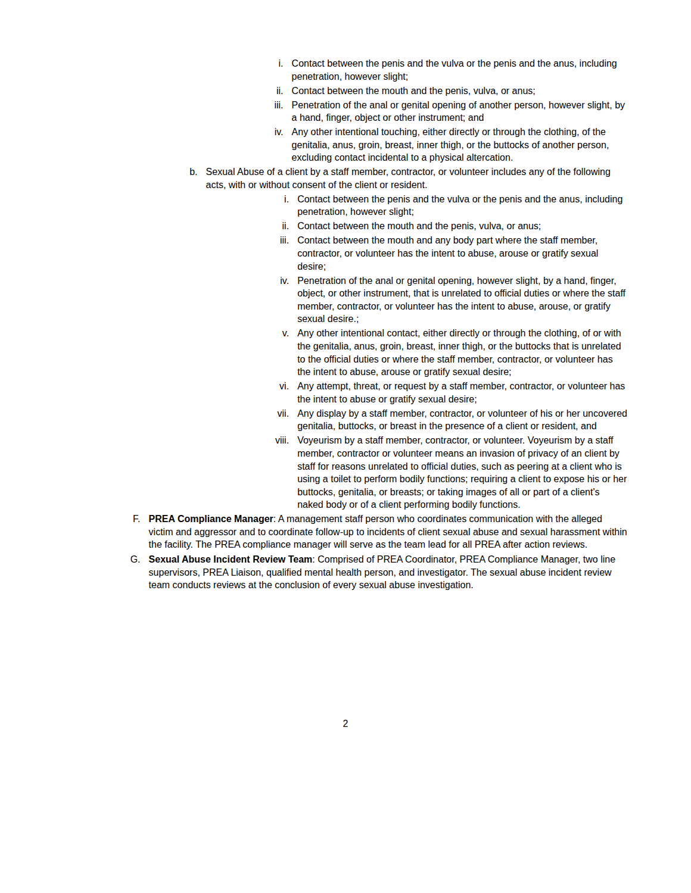Contact between the penis and the vulva or the penis and the anus, including penetration, however slight;
Contact between the mouth and the penis, vulva, or anus;
Penetration of the anal or genital opening of another person, however slight, by a hand, finger, object or other instrument; and
Any other intentional touching, either directly or through the clothing, of the genitalia, anus, groin, breast, inner thigh, or the buttocks of another person, excluding contact incidental to a physical altercation.
Sexual Abuse of a client by a staff member, contractor, or volunteer includes any of the following acts, with or without consent of the client or resident.
Contact between the penis and the vulva or the penis and the anus, including penetration, however slight;
Contact between the mouth and the penis, vulva, or anus;
Contact between the mouth and any body part where the staff member, contractor, or volunteer has the intent to abuse, arouse or gratify sexual desire;
Penetration of the anal or genital opening, however slight, by a hand, finger, object, or other instrument, that is unrelated to official duties or where the staff member, contractor, or volunteer has the intent to abuse, arouse, or gratify sexual desire.;
Any other intentional contact, either directly or through the clothing, of or with the genitalia, anus, groin, breast, inner thigh, or the buttocks that is unrelated to the official duties or where the staff member, contractor, or volunteer has the intent to abuse, arouse or gratify sexual desire;
Any attempt, threat, or request by a staff member, contractor, or volunteer has the intent to abuse or gratify sexual desire;
Any display by a staff member, contractor, or volunteer of his or her uncovered genitalia, buttocks, or breast in the presence of a client or resident, and
Voyeurism by a staff member, contractor, or volunteer. Voyeurism by a staff member, contractor or volunteer means an invasion of privacy of an client by staff for reasons unrelated to official duties, such as peering at a client who is using a toilet to perform bodily functions; requiring a client to expose his or her buttocks, genitalia, or breasts; or taking images of all or part of a client's naked body or of a client performing bodily functions.
PREA Compliance Manager: A management staff person who coordinates communication with the alleged victim and aggressor and to coordinate follow-up to incidents of client sexual abuse and sexual harassment within the facility. The PREA compliance manager will serve as the team lead for all PREA after action reviews.
Sexual Abuse Incident Review Team: Comprised of PREA Coordinator, PREA Compliance Manager, two line supervisors, PREA Liaison, qualified mental health person, and investigator. The sexual abuse incident review team conducts reviews at the conclusion of every sexual abuse investigation.
2